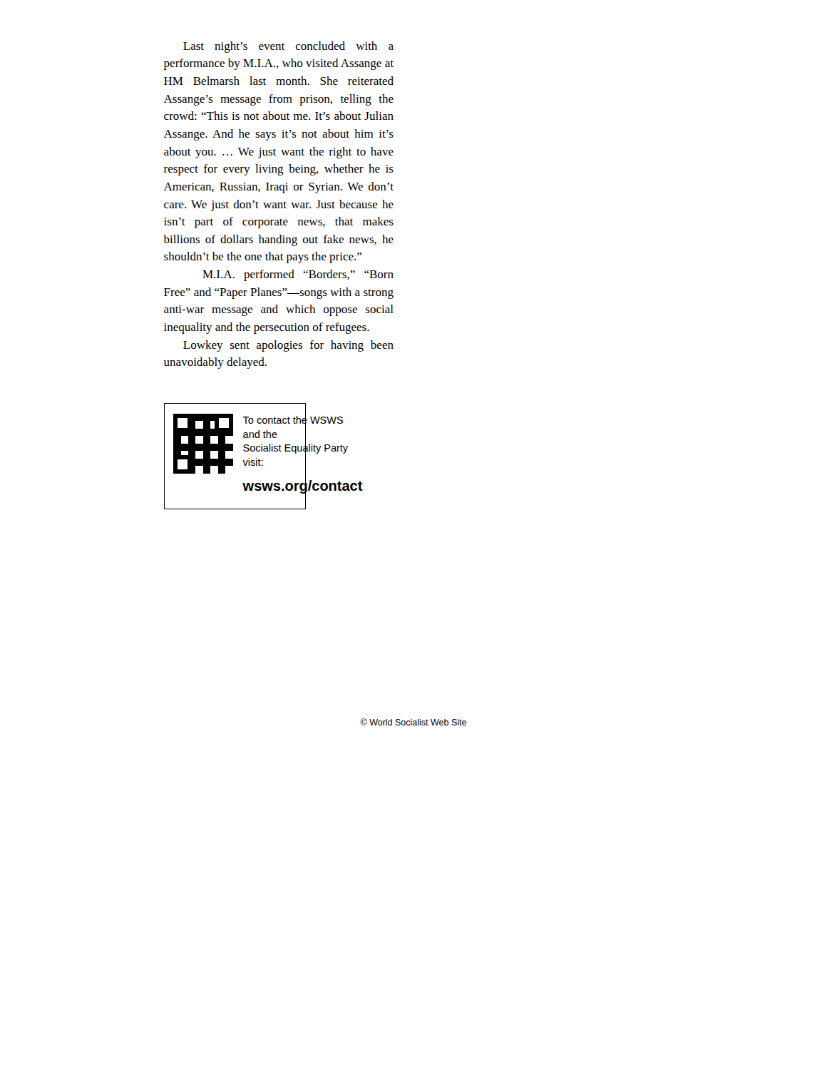Last night’s event concluded with a performance by M.I.A., who visited Assange at HM Belmarsh last month. She reiterated Assange’s message from prison, telling the crowd: “This is not about me. It’s about Julian Assange. And he says it’s not about him it’s about you. … We just want the right to have respect for every living being, whether he is American, Russian, Iraqi or Syrian. We don’t care. We just don’t want war. Just because he isn’t part of corporate news, that makes billions of dollars handing out fake news, he shouldn’t be the one that pays the price.”
M.I.A. performed “Borders,” “Born Free” and “Paper Planes”—songs with a strong anti-war message and which oppose social inequality and the persecution of refugees.
Lowkey sent apologies for having been unavoidably delayed.
To contact the WSWS and the
Socialist Equality Party visit: wsws.org/contact
© World Socialist Web Site